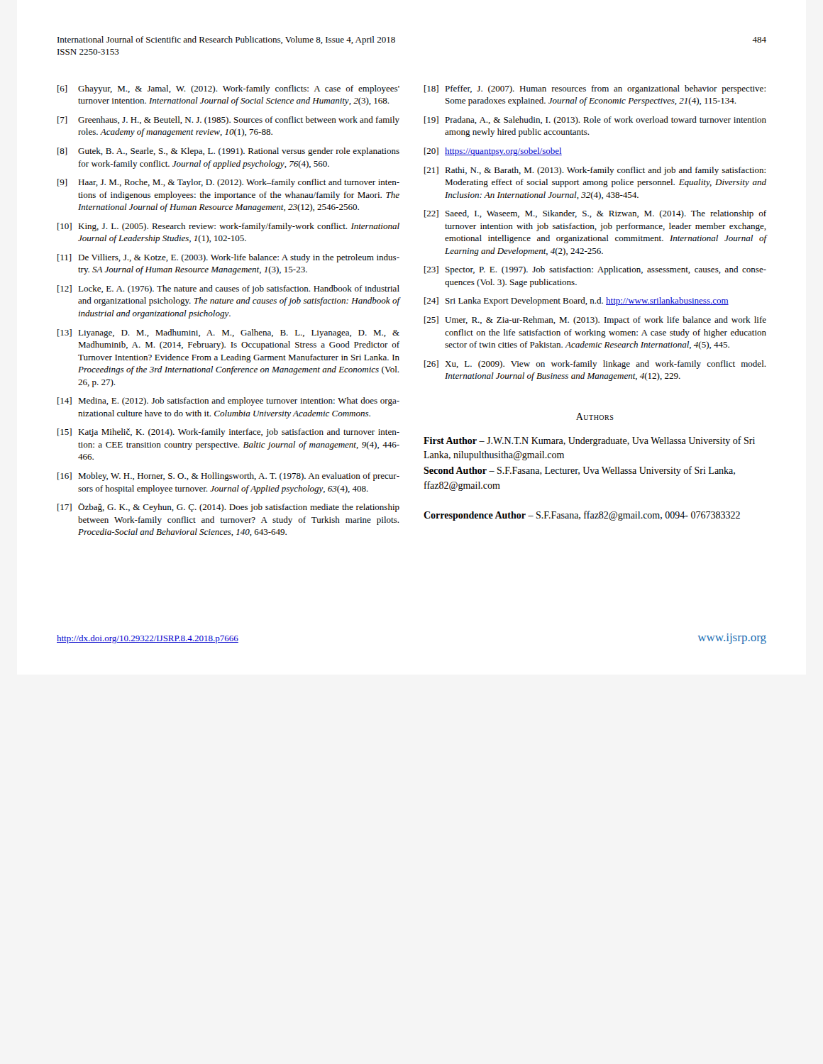International Journal of Scientific and Research Publications, Volume 8, Issue 4, April 2018 484
ISSN 2250-3153
[6] Ghayyur, M., & Jamal, W. (2012). Work-family conflicts: A case of employees' turnover intention. International Journal of Social Science and Humanity, 2(3), 168.
[7] Greenhaus, J. H., & Beutell, N. J. (1985). Sources of conflict between work and family roles. Academy of management review, 10(1), 76-88.
[8] Gutek, B. A., Searle, S., & Klepa, L. (1991). Rational versus gender role explanations for work-family conflict. Journal of applied psychology, 76(4), 560.
[9] Haar, J. M., Roche, M., & Taylor, D. (2012). Work–family conflict and turnover intentions of indigenous employees: the importance of the whanau/family for Maori. The International Journal of Human Resource Management, 23(12), 2546-2560.
[10] King, J. L. (2005). Research review: work-family/family-work conflict. International Journal of Leadership Studies, 1(1), 102-105.
[11] De Villiers, J., & Kotze, E. (2003). Work-life balance: A study in the petroleum industry. SA Journal of Human Resource Management, 1(3), 15-23.
[12] Locke, E. A. (1976). The nature and causes of job satisfaction. Handbook of industrial and organizational psichology. The nature and causes of job satisfaction: Handbook of industrial and organizational psichology.
[13] Liyanage, D. M., Madhumini, A. M., Galhena, B. L., Liyanagea, D. M., & Madhuminib, A. M. (2014, February). Is Occupational Stress a Good Predictor of Turnover Intention? Evidence From a Leading Garment Manufacturer in Sri Lanka. In Proceedings of the 3rd International Conference on Management and Economics (Vol. 26, p. 27).
[14] Medina, E. (2012). Job satisfaction and employee turnover intention: What does organizational culture have to do with it. Columbia University Academic Commons.
[15] Katja Mihelič, K. (2014). Work-family interface, job satisfaction and turnover intention: a CEE transition country perspective. Baltic journal of management, 9(4), 446-466.
[16] Mobley, W. H., Horner, S. O., & Hollingsworth, A. T. (1978). An evaluation of precursors of hospital employee turnover. Journal of Applied psychology, 63(4), 408.
[17] Özbağ, G. K., & Ceyhun, G. Ç. (2014). Does job satisfaction mediate the relationship between Work-family conflict and turnover? A study of Turkish marine pilots. Procedia-Social and Behavioral Sciences, 140, 643-649.
[18] Pfeffer, J. (2007). Human resources from an organizational behavior perspective: Some paradoxes explained. Journal of Economic Perspectives, 21(4), 115-134.
[19] Pradana, A., & Salehudin, I. (2013). Role of work overload toward turnover intention among newly hired public accountants.
[20] https://quantpsy.org/sobel/sobel
[21] Rathi, N., & Barath, M. (2013). Work-family conflict and job and family satisfaction: Moderating effect of social support among police personnel. Equality, Diversity and Inclusion: An International Journal, 32(4), 438-454.
[22] Saeed, I., Waseem, M., Sikander, S., & Rizwan, M. (2014). The relationship of turnover intention with job satisfaction, job performance, leader member exchange, emotional intelligence and organizational commitment. International Journal of Learning and Development, 4(2), 242-256.
[23] Spector, P. E. (1997). Job satisfaction: Application, assessment, causes, and consequences (Vol. 3). Sage publications.
[24] Sri Lanka Export Development Board, n.d. http://www.srilankabusiness.com
[25] Umer, R., & Zia-ur-Rehman, M. (2013). Impact of work life balance and work life conflict on the life satisfaction of working women: A case study of higher education sector of twin cities of Pakistan. Academic Research International, 4(5), 445.
[26] Xu, L. (2009). View on work-family linkage and work-family conflict model. International Journal of Business and Management, 4(12), 229.
Authors
First Author – J.W.N.T.N Kumara, Undergraduate, Uva Wellassa University of Sri Lanka, nilupulthusitha@gmail.com
Second Author – S.F.Fasana, Lecturer, Uva Wellassa University of Sri Lanka, ffaz82@gmail.com
Correspondence Author – S.F.Fasana, ffaz82@gmail.com, 0094- 0767383322
http://dx.doi.org/10.29322/IJSRP.8.4.2018.p7666 www.ijsrp.org